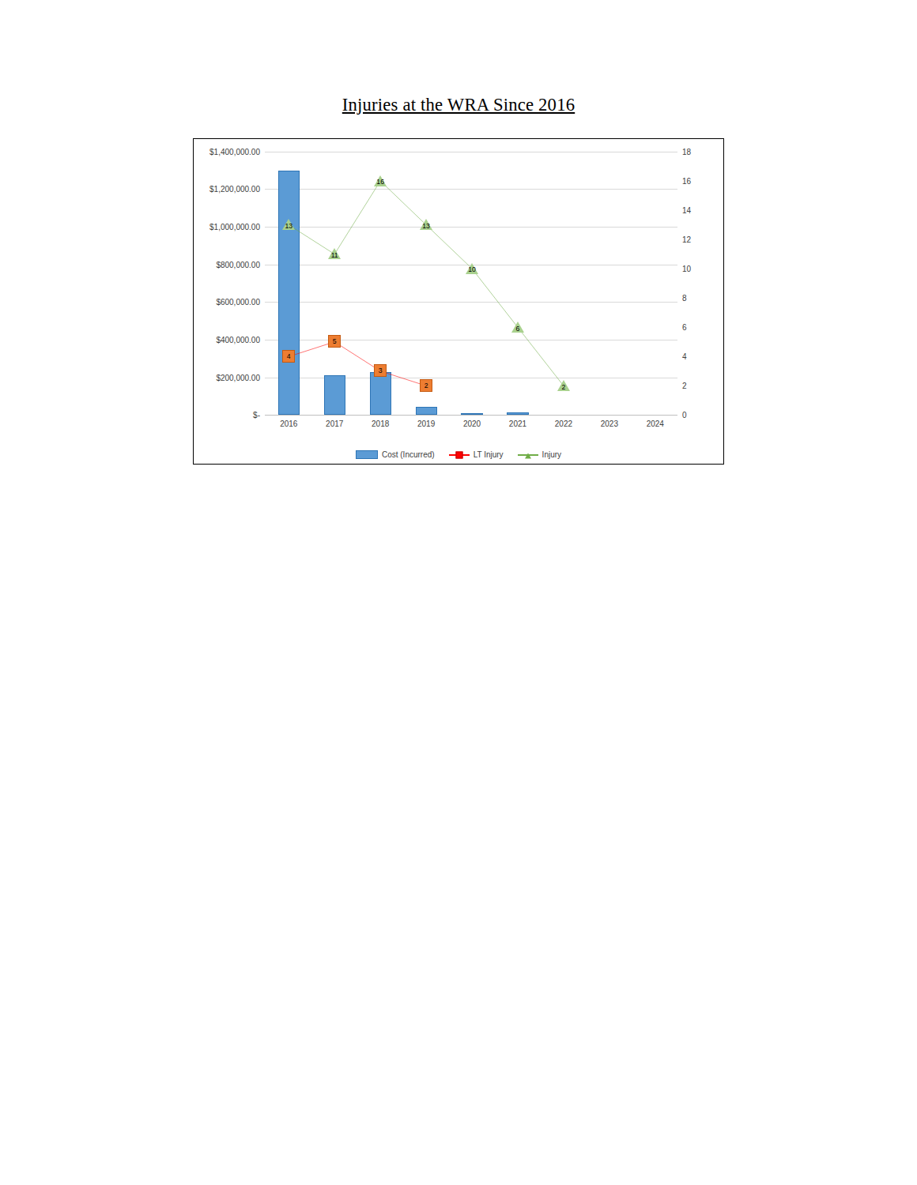Injuries at the WRA Since 2016
$1,400,000.00
18
$1,200,000.00
16
$1,000,000.00
14
$800,000.00
12
$600,000.00
10
$400,000.00
8
$200,000.00
6
$-
4
2
0
13
11
16
13
10
6
2
4
5
3
2
2016
2017
2018
2019
2020
2021
2022
2023
2024
Cost (Incurred) LT Injury Injury